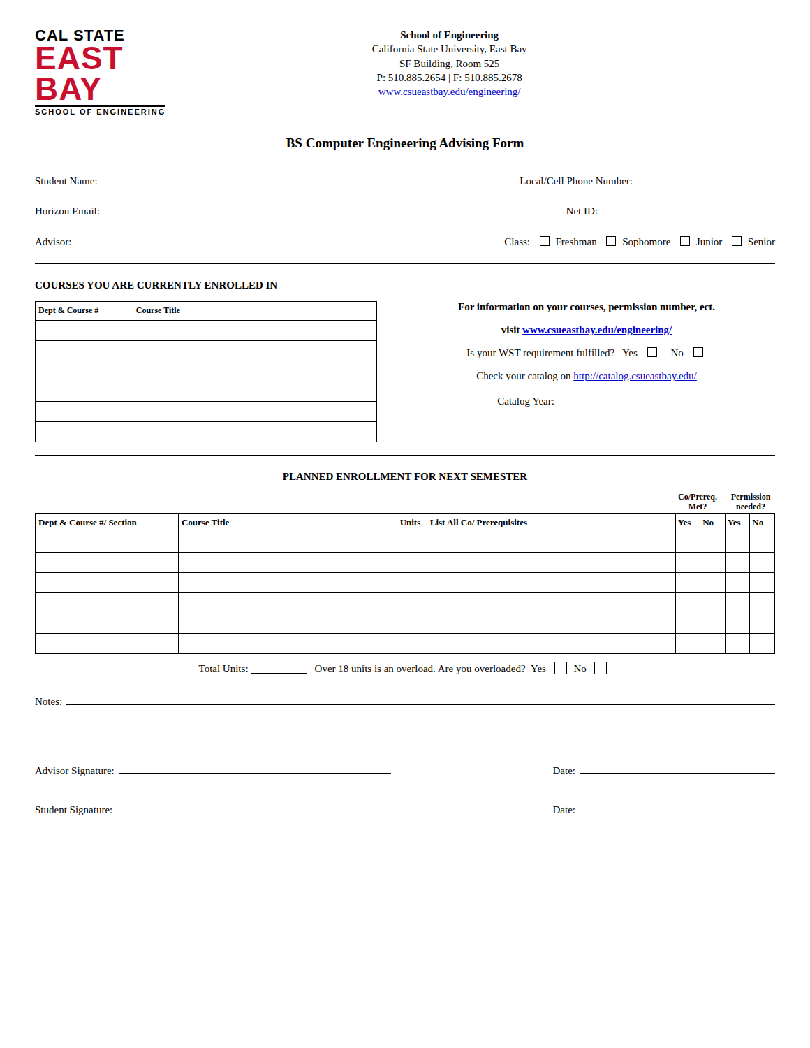CAL STATE
EAST
BAY
SCHOOL OF ENGINEERING
School of Engineering
California State University, East Bay
SF Building, Room 525
P: 510.885.2654 | F: 510.885.2678
www.csueastbay.edu/engineering/
BS Computer Engineering Advising Form
Student Name: Local/Cell Phone Number:
Horizon Email: Net ID:
Advisor: Class: Freshman Sophomore Junior Senior
COURSES YOU ARE CURRENTLY ENROLLED IN
| Dept & Course # | Course Title |
| --- | --- |
For information on your courses, permission number, ect.
visit www.csueastbay.edu/engineering/
Is your WST requirement fulfilled? Yes No
Check your catalog on http://catalog.csueastbay.edu/
Catalog Year:
PLANNED ENROLLMENT FOR NEXT SEMESTER
Co/Prereq.
Met?
Permission
needed?
| Dept & Course #/ Section | Course Title | Units | List All Co/ Prerequisites | Yes | No | Yes | No |
| --- | --- | --- | --- | --- | --- | --- | --- |
Total Units: Over 18 units is an overload. Are you overloaded? Yes No
Notes:
Advisor Signature: Date:
Student Signature: Date: